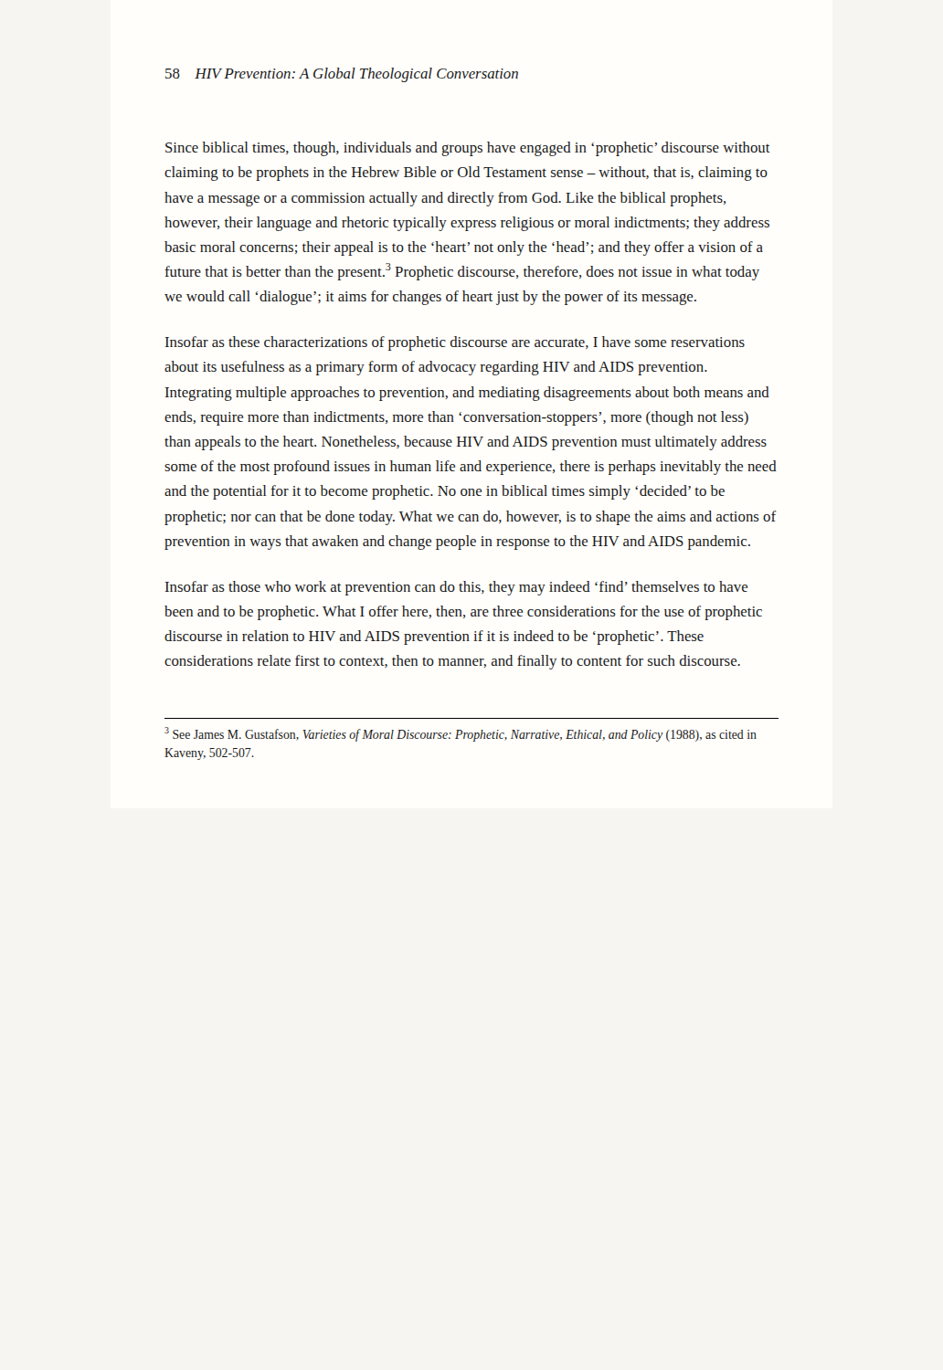58 HIV Prevention: A Global Theological Conversation
Since biblical times, though, individuals and groups have engaged in ‘prophetic’ discourse without claiming to be prophets in the Hebrew Bible or Old Testament sense – without, that is, claiming to have a message or a commission actually and directly from God. Like the biblical prophets, however, their language and rhetoric typically express religious or moral indictments; they address basic moral concerns; their appeal is to the ‘heart’ not only the ‘head’; and they offer a vision of a future that is better than the present.3 Prophetic discourse, therefore, does not issue in what today we would call ‘dialogue’; it aims for changes of heart just by the power of its message.
Insofar as these characterizations of prophetic discourse are accurate, I have some reservations about its usefulness as a primary form of advocacy regarding HIV and AIDS prevention. Integrating multiple approaches to prevention, and mediating disagreements about both means and ends, require more than indictments, more than ‘conversation-stoppers’, more (though not less) than appeals to the heart. Nonetheless, because HIV and AIDS prevention must ultimately address some of the most profound issues in human life and experience, there is perhaps inevitably the need and the potential for it to become prophetic. No one in biblical times simply ‘decided’ to be prophetic; nor can that be done today. What we can do, however, is to shape the aims and actions of prevention in ways that awaken and change people in response to the HIV and AIDS pandemic.
Insofar as those who work at prevention can do this, they may indeed ‘find’ themselves to have been and to be prophetic. What I offer here, then, are three considerations for the use of prophetic discourse in relation to HIV and AIDS prevention if it is indeed to be ‘prophetic’. These considerations relate first to context, then to manner, and finally to content for such discourse.
3 See James M. Gustafson, Varieties of Moral Discourse: Prophetic, Narrative, Ethical, and Policy (1988), as cited in Kaveny, 502-507.